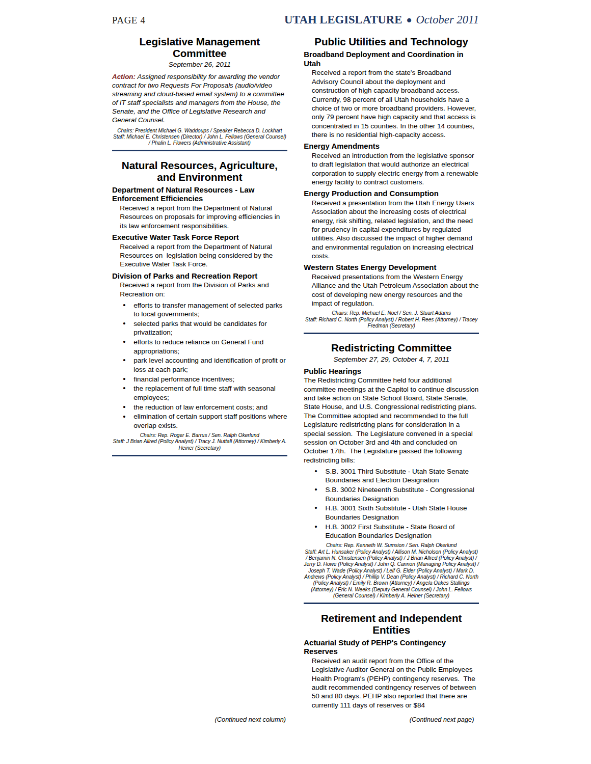PAGE 4
UTAH LEGISLATURE ● October 2011
Legislative Management Committee
September 26, 2011
Action: Assigned responsibility for awarding the vendor contract for two Requests For Proposals (audio/video streaming and cloud-based email system) to a committee of IT staff specialists and managers from the House, the Senate, and the Office of Legislative Research and General Counsel.
Chairs: President Michael G. Waddoups / Speaker Rebecca D. Lockhart Staff: Michael E. Christensen (Director) / John L. Fellows (General Counsel) / Phalin L. Flowers (Administrative Assistant)
Natural Resources, Agriculture, and Environment
Department of Natural Resources - Law Enforcement Efficiencies
Received a report from the Department of Natural Resources on proposals for improving efficiencies in its law enforcement responsibilities.
Executive Water Task Force Report
Received a report from the Department of Natural Resources on legislation being considered by the Executive Water Task Force.
Division of Parks and Recreation Report
Received a report from the Division of Parks and Recreation on:
efforts to transfer management of selected parks to local governments;
selected parks that would be candidates for privatization;
efforts to reduce reliance on General Fund appropriations;
park level accounting and identification of profit or loss at each park;
financial performance incentives;
the replacement of full time staff with seasonal employees;
the reduction of law enforcement costs; and
elimination of certain support staff positions where overlap exists.
Chairs: Rep. Roger E. Barrus / Sen. Ralph Okerlund Staff: J Brian Allred (Policy Analyst) / Tracy J. Nuttall (Attorney) / Kimberly A. Heiner (Secretary)
Public Utilities and Technology
Broadband Deployment and Coordination in Utah
Received a report from the state's Broadband Advisory Council about the deployment and construction of high capacity broadband access. Currently, 98 percent of all Utah households have a choice of two or more broadband providers. However, only 79 percent have high capacity and that access is concentrated in 15 counties. In the other 14 counties, there is no residential high-capacity access.
Energy Amendments
Received an introduction from the legislative sponsor to draft legislation that would authorize an electrical corporation to supply electric energy from a renewable energy facility to contract customers.
Energy Production and Consumption
Received a presentation from the Utah Energy Users Association about the increasing costs of electrical energy, risk shifting, related legislation, and the need for prudency in capital expenditures by regulated utilities. Also discussed the impact of higher demand and environmental regulation on increasing electrical costs.
Western States Energy Development
Received presentations from the Western Energy Alliance and the Utah Petroleum Association about the cost of developing new energy resources and the impact of regulation.
Chairs: Rep. Michael E. Noel / Sen. J. Stuart Adams Staff: Richard C. North (Policy Analyst) / Robert H. Rees (Attorney) / Tracey Fredman (Secretary)
Redistricting Committee
September 27, 29, October 4, 7, 2011
Public Hearings
The Redistricting Committee held four additional committee meetings at the Capitol to continue discussion and take action on State School Board, State Senate, State House, and U.S. Congressional redistricting plans. The Committee adopted and recommended to the full Legislature redistricting plans for consideration in a special session. The Legislature convened in a special session on October 3rd and 4th and concluded on October 17th. The Legislature passed the following redistricting bills:
S.B. 3001 Third Substitute - Utah State Senate Boundaries and Election Designation
S.B. 3002 Nineteenth Substitute - Congressional Boundaries Designation
H.B. 3001 Sixth Substitute - Utah State House Boundaries Designation
H.B. 3002 First Substitute - State Board of Education Boundaries Designation
Chairs: Rep. Kenneth W. Sumsion / Sen. Ralph Okerlund Staff: Art L. Hunsaker (Policy Analyst) / Allison M. Nicholson (Policy Analyst) / Benjamin N. Christensen (Policy Analyst) / J Brian Allred (Policy Analyst) / Jerry D. Howe (Policy Analyst) / John Q. Cannon (Managing Policy Analyst) / Joseph T. Wade (Policy Analyst) / Leif G. Elder (Policy Analyst) / Mark D. Andrews (Policy Analyst) / Phillip V. Dean (Policy Analyst) / Richard C. North (Policy Analyst) / Emily R. Brown (Attorney) / Angela Oakes Stallings (Attorney) / Eric N. Weeks (Deputy General Counsel) / John L. Fellows (General Counsel) / Kimberly A. Heiner (Secretary)
Retirement and Independent Entities
Actuarial Study of PEHP's Contingency Reserves
Received an audit report from the Office of the Legislative Auditor General on the Public Employees Health Program's (PEHP) contingency reserves. The audit recommended contingency reserves of between 50 and 80 days. PEHP also reported that there are currently 111 days of reserves or $84
(Continued next column)
(Continued next page)